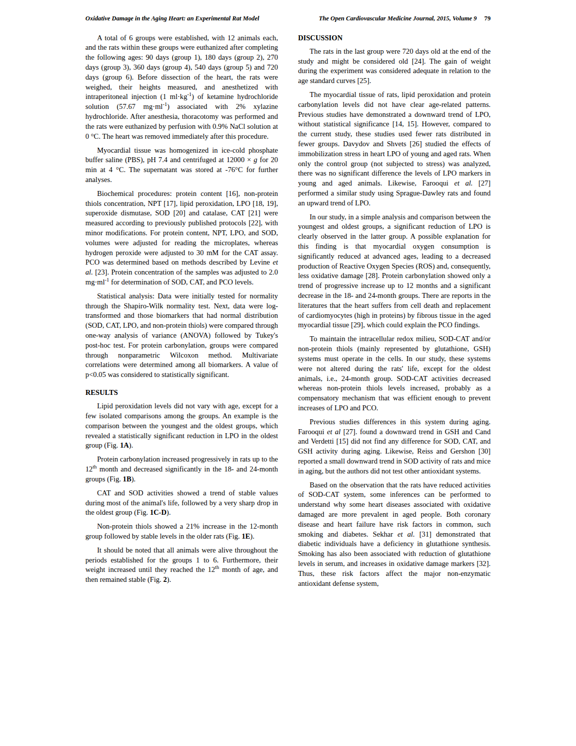Oxidative Damage in the Aging Heart: an Experimental Rat Model
The Open Cardiovascular Medicine Journal, 2015, Volume 979
A total of 6 groups were established, with 12 animals each, and the rats within these groups were euthanized after completing the following ages: 90 days (group 1), 180 days (group 2), 270 days (group 3), 360 days (group 4), 540 days (group 5) and 720 days (group 6). Before dissection of the heart, the rats were weighed, their heights measured, and anesthetized with intraperitoneal injection (1 ml·kg-1) of ketamine hydrochloride solution (57.67 mg·ml-1) associated with 2% xylazine hydrochloride. After anesthesia, thoracotomy was performed and the rats were euthanized by perfusion with 0.9% NaCl solution at 0 °C. The heart was removed immediately after this procedure.
Myocardial tissue was homogenized in ice-cold phosphate buffer saline (PBS), pH 7.4 and centrifuged at 12000 × g for 20 min at 4 °C. The supernatant was stored at -76°C for further analyses.
Biochemical procedures: protein content [16], non-protein thiols concentration, NPT [17], lipid peroxidation, LPO [18, 19], superoxide dismutase, SOD [20] and catalase, CAT [21] were measured according to previously published protocols [22], with minor modifications. For protein content, NPT, LPO, and SOD, volumes were adjusted for reading the microplates, whereas hydrogen peroxide were adjusted to 30 mM for the CAT assay. PCO was determined based on methods described by Levine et al. [23]. Protein concentration of the samples was adjusted to 2.0 mg·ml-1 for determination of SOD, CAT, and PCO levels.
Statistical analysis: Data were initially tested for normality through the Shapiro-Wilk normality test. Next, data were log-transformed and those biomarkers that had normal distribution (SOD, CAT, LPO, and non-protein thiols) were compared through one-way analysis of variance (ANOVA) followed by Tukey's post-hoc test. For protein carbonylation, groups were compared through nonparametric Wilcoxon method. Multivariate correlations were determined among all biomarkers. A value of p<0.05 was considered to statistically significant.
RESULTS
Lipid peroxidation levels did not vary with age, except for a few isolated comparisons among the groups. An example is the comparison between the youngest and the oldest groups, which revealed a statistically significant reduction in LPO in the oldest group (Fig. 1A).
Protein carbonylation increased progressively in rats up to the 12th month and decreased significantly in the 18- and 24-month groups (Fig. 1B).
CAT and SOD activities showed a trend of stable values during most of the animal's life, followed by a very sharp drop in the oldest group (Fig. 1C-D).
Non-protein thiols showed a 21% increase in the 12-month group followed by stable levels in the older rats (Fig. 1E).
It should be noted that all animals were alive throughout the periods established for the groups 1 to 6. Furthermore, their weight increased until they reached the 12th month of age, and then remained stable (Fig. 2).
DISCUSSION
The rats in the last group were 720 days old at the end of the study and might be considered old [24]. The gain of weight during the experiment was considered adequate in relation to the age standard curves [25].
The myocardial tissue of rats, lipid peroxidation and protein carbonylation levels did not have clear age-related patterns. Previous studies have demonstrated a downward trend of LPO, without statistical significance [14, 15]. However, compared to the current study, these studies used fewer rats distributed in fewer groups. Davydov and Shvets [26] studied the effects of immobilization stress in heart LPO of young and aged rats. When only the control group (not subjected to stress) was analyzed, there was no significant difference the levels of LPO markers in young and aged animals. Likewise, Farooqui et al. [27] performed a similar study using Sprague-Dawley rats and found an upward trend of LPO.
In our study, in a simple analysis and comparison between the youngest and oldest groups, a significant reduction of LPO is clearly observed in the latter group. A possible explanation for this finding is that myocardial oxygen consumption is significantly reduced at advanced ages, leading to a decreased production of Reactive Oxygen Species (ROS) and, consequently, less oxidative damage [28]. Protein carbonylation showed only a trend of progressive increase up to 12 months and a significant decrease in the 18- and 24-month groups. There are reports in the literatures that the heart suffers from cell death and replacement of cardiomyocytes (high in proteins) by fibrous tissue in the aged myocardial tissue [29], which could explain the PCO findings.
To maintain the intracellular redox milieu, SOD-CAT and/or non-protein thiols (mainly represented by glutathione, GSH) systems must operate in the cells. In our study, these systems were not altered during the rats' life, except for the oldest animals, i.e., 24-month group. SOD-CAT activities decreased whereas non-protein thiols levels increased, probably as a compensatory mechanism that was efficient enough to prevent increases of LPO and PCO.
Previous studies differences in this system during aging. Farooqui et al [27]. found a downward trend in GSH and Cand and Verdetti [15] did not find any difference for SOD, CAT, and GSH activity during aging. Likewise, Reiss and Gershon [30] reported a small downward trend in SOD activity of rats and mice in aging, but the authors did not test other antioxidant systems.
Based on the observation that the rats have reduced activities of SOD-CAT system, some inferences can be performed to understand why some heart diseases associated with oxidative damaged are more prevalent in aged people. Both coronary disease and heart failure have risk factors in common, such smoking and diabetes. Sekhar et al. [31] demonstrated that diabetic individuals have a deficiency in glutathione synthesis. Smoking has also been associated with reduction of glutathione levels in serum, and increases in oxidative damage markers [32]. Thus, these risk factors affect the major non-enzymatic antioxidant defense system,